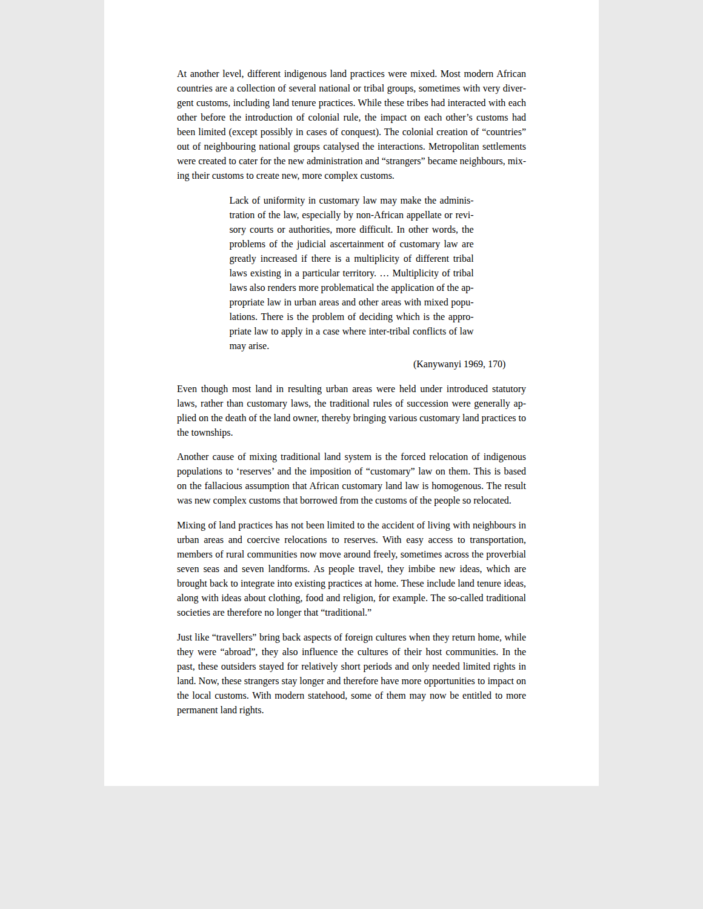At another level, different indigenous land practices were mixed. Most modern African countries are a collection of several national or tribal groups, sometimes with very divergent customs, including land tenure practices. While these tribes had interacted with each other before the introduction of colonial rule, the impact on each other’s customs had been limited (except possibly in cases of conquest). The colonial creation of “countries” out of neighbouring national groups catalysed the interactions. Metropolitan settlements were created to cater for the new administration and “strangers” became neighbours, mixing their customs to create new, more complex customs.
Lack of uniformity in customary law may make the administration of the law, especially by non-African appellate or revisory courts or authorities, more difficult. In other words, the problems of the judicial ascertainment of customary law are greatly increased if there is a multiplicity of different tribal laws existing in a particular territory. … Multiplicity of tribal laws also renders more problematical the application of the appropriate law in urban areas and other areas with mixed populations. There is the problem of deciding which is the appropriate law to apply in a case where inter-tribal conflicts of law may arise.
(Kanywanyi 1969, 170)
Even though most land in resulting urban areas were held under introduced statutory laws, rather than customary laws, the traditional rules of succession were generally applied on the death of the land owner, thereby bringing various customary land practices to the townships.
Another cause of mixing traditional land system is the forced relocation of indigenous populations to ‘reserves’ and the imposition of “customary” law on them. This is based on the fallacious assumption that African customary land law is homogenous. The result was new complex customs that borrowed from the customs of the people so relocated.
Mixing of land practices has not been limited to the accident of living with neighbours in urban areas and coercive relocations to reserves. With easy access to transportation, members of rural communities now move around freely, sometimes across the proverbial seven seas and seven landforms. As people travel, they imbibe new ideas, which are brought back to integrate into existing practices at home. These include land tenure ideas, along with ideas about clothing, food and religion, for example. The so-called traditional societies are therefore no longer that “traditional.”
Just like “travellers” bring back aspects of foreign cultures when they return home, while they were “abroad”, they also influence the cultures of their host communities. In the past, these outsiders stayed for relatively short periods and only needed limited rights in land. Now, these strangers stay longer and therefore have more opportunities to impact on the local customs. With modern statehood, some of them may now be entitled to more permanent land rights.